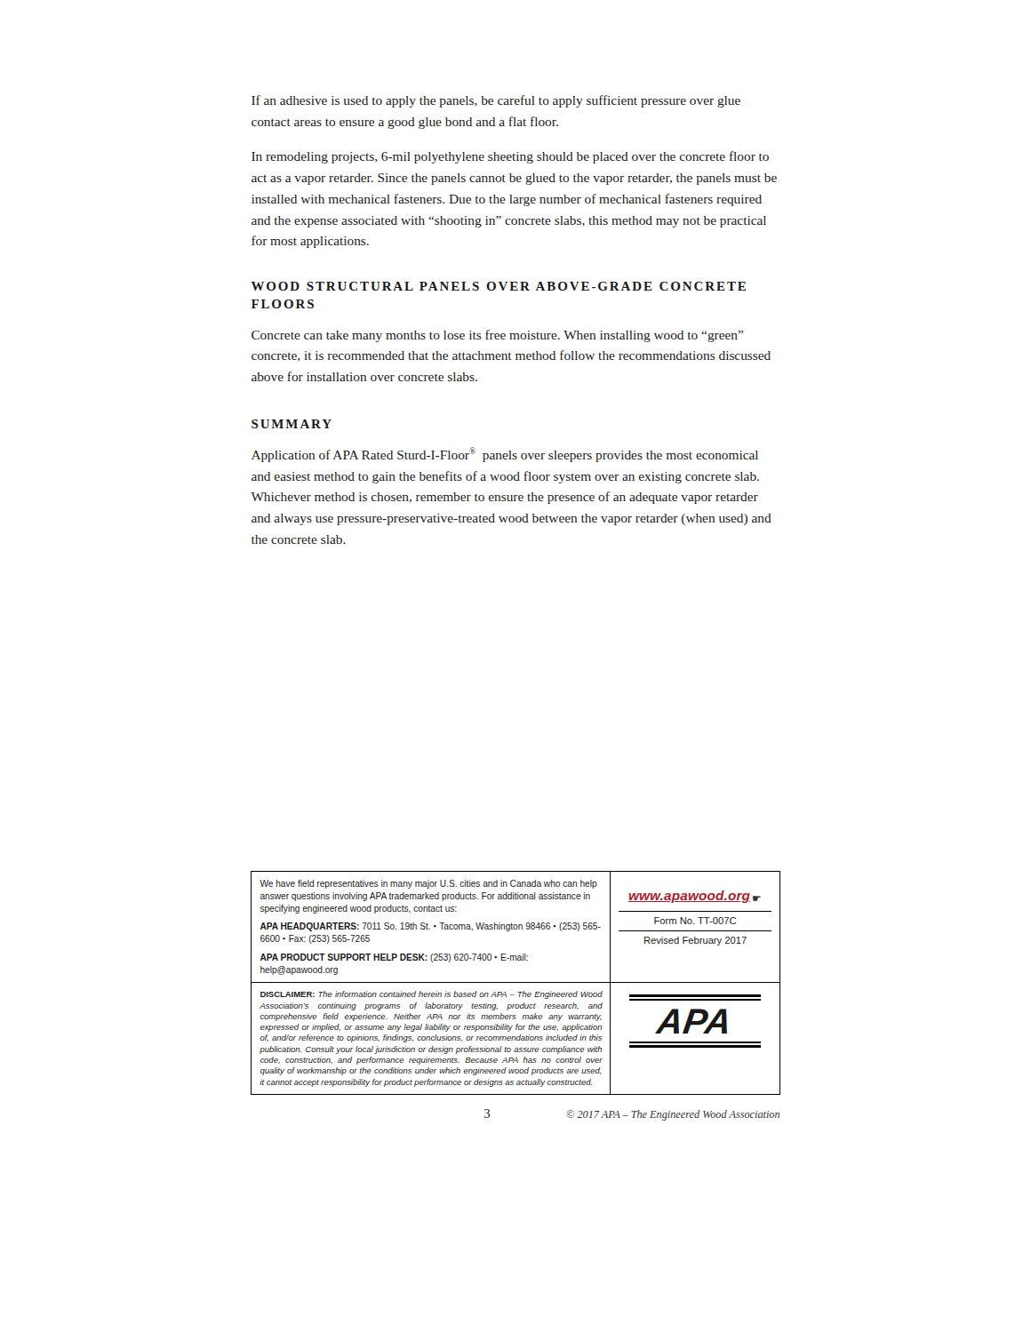If an adhesive is used to apply the panels, be careful to apply sufficient pressure over glue contact areas to ensure a good glue bond and a flat floor.
In remodeling projects, 6-mil polyethylene sheeting should be placed over the concrete floor to act as a vapor retarder. Since the panels cannot be glued to the vapor retarder, the panels must be installed with mechanical fasteners. Due to the large number of mechanical fasteners required and the expense associated with “shooting in” concrete slabs, this method may not be practical for most applications.
Wood Structural Panels Over Above-Grade Concrete Floors
Concrete can take many months to lose its free moisture. When installing wood to “green” concrete, it is recommended that the attachment method follow the recommendations discussed above for installation over concrete slabs.
Summary
Application of APA Rated Sturd-I-Floor® panels over sleepers provides the most economical and easiest method to gain the benefits of a wood floor system over an existing concrete slab. Whichever method is chosen, remember to ensure the presence of an adequate vapor retarder and always use pressure-preservative-treated wood between the vapor retarder (when used) and the concrete slab.
| We have field representatives in many major U.S. cities and in Canada who can help answer questions involving APA trademarked products. For additional assistance in specifying engineered wood products, contact us: APA HEADQUARTERS: 7011 So. 19th St. ▪ Tacoma, Washington 98466 ▪ (253) 565-6600 ▪ Fax: (253) 565-7265 APA PRODUCT SUPPORT HELP DESK: (253) 620-7400 ▪ E-mail: help@apawood.org | www.apawood.org ☛ Form No. TT-007C Revised February 2017 |
| DISCLAIMER: The information contained herein is based on APA – The Engineered Wood Association’s continuing programs of laboratory testing, product research, and comprehensive field experience. Neither APA nor its members make any warranty, expressed or implied, or assume any legal liability or responsibility for the use, application of, and/or reference to opinions, findings, conclusions, or recommendations included in this publication. Consult your local jurisdiction or design professional to assure compliance with code, construction, and performance requirements. Because APA has no control over quality of workmanship or the conditions under which engineered wood products are used, it cannot accept responsibility for product performance or designs as actually constructed. | APA |
3 © 2017 APA – The Engineered Wood Association